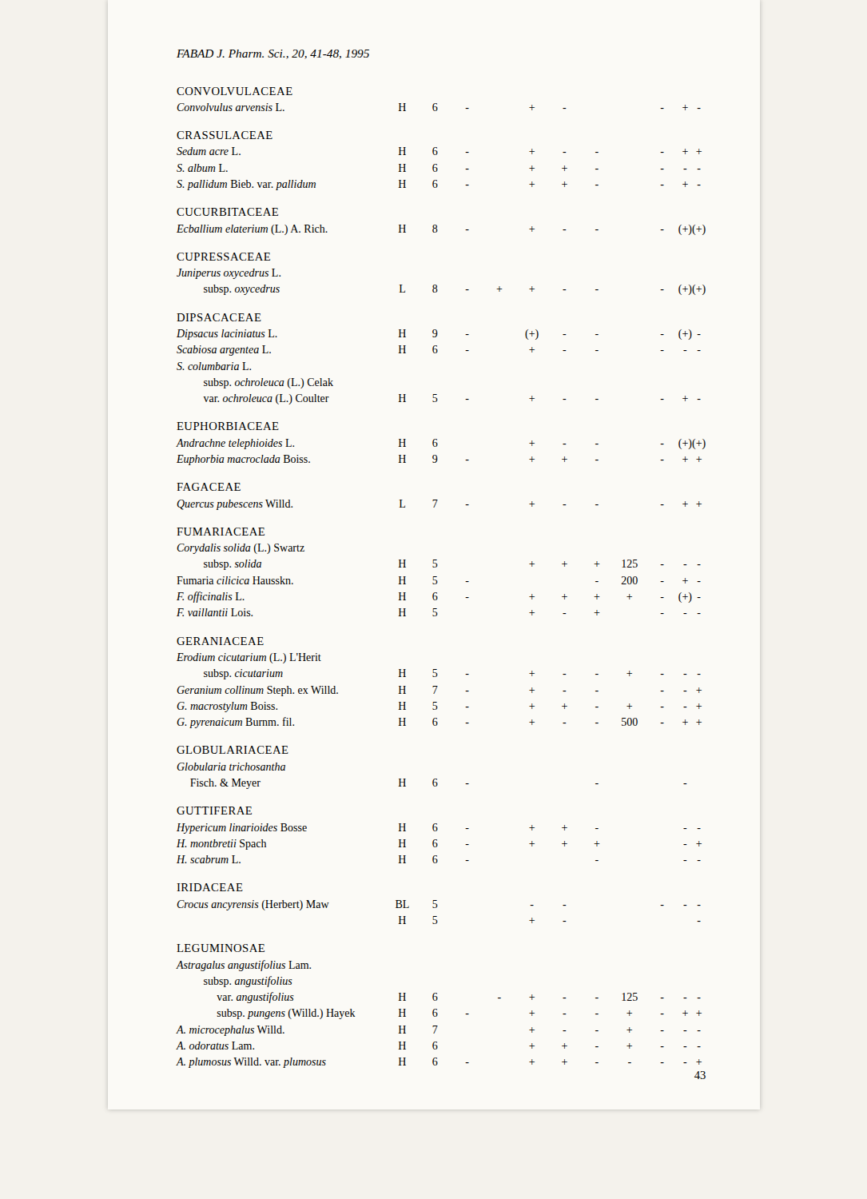FABAD J. Pharm. Sci., 20, 41-48, 1995
| CONVOLVULACEAE | | | | | | | | | | | |
| Convolvulus arvensis L. | H | 6 | - | | + | - | | | - | + | - |
| CRASSULACEAE | | | | | | | | | | | |
| Sedum acre L. | H | 6 | - | | + | - | - | | - | + | + |
| S. album L. | H | 6 | - | | + | + | - | | - | - | - |
| S. pallidum Bieb. var. pallidum | H | 6 | - | | + | + | - | | - | + | - |
| CUCURBITACEAE | | | | | | | | | | | |
| Ecballium elaterium (L.) A. Rich. | H | 8 | - | | + | - | - | | - | (+) | (+) |
| CUPRESSACEAE | | | | | | | | | | | |
| Juniperus oxycedrus L. | | | | | | | | | | | |
| subsp. oxycedrus | L | 8 | - | + | + | - | - | | - | (+) | (+) |
| DIPSACACEAE | | | | | | | | | | | |
| Dipsacus laciniatus L. | H | 9 | - | | (+) | - | - | | - | (+) | - |
| Scabiosa argentea L. | H | 6 | - | | + | - | - | | - | - | - |
| S. columbaria L. | | | | | | | | | | | |
| subsp. ochroleuca (L.) Celak | | | | | | | | | | | |
| var. ochroleuca (L.) Coulter | H | 5 | - | | + | - | - | | - | + | - |
| EUPHORBIACEAE | | | | | | | | | | | |
| Andrachne telephioides L. | H | 6 | | | + | - | - | | - | (+) | (+) |
| Euphorbia macroclada Boiss. | H | 9 | - | | + | + | - | | - | + | + |
| FAGACEAE | | | | | | | | | | | |
| Quercus pubescens Willd. | L | 7 | - | | + | - | - | | - | + | + |
| FUMARIACEAE | | | | | | | | | | | |
| Corydalis solida (L.) Swartz | | | | | | | | | | | |
| subsp. solida | H | 5 | | | + | + | + | 125 | - | - | - |
| Fumaria cilicica Hausskn. | H | 5 | - | | | | - | 200 | - | + | - |
| F. officinalis L. | H | 6 | - | | + | + | + | + | - | (+) | - |
| F. vaillantii Lois. | H | 5 | | | + | - | + | | - | - | - |
| GERANIACEAE | | | | | | | | | | | |
| Erodium cicutarium (L.) L'Herit | | | | | | | | | | | |
| subsp. cicutarium | H | 5 | - | | + | - | - | + | - | - | - |
| Geranium collinum Steph. ex Willd. | H | 7 | - | | + | - | - | | - | - | + |
| G. macrostylum Boiss. | H | 5 | - | | + | + | - | + | - | - | + |
| G. pyrenaicum Burnm. fil. | H | 6 | - | | + | - | - | 500 | - | + | + |
| GLOBULARIACEAE | | | | | | | | | | | |
| Globularia trichosantha | | | | | | | | | | | |
| Fisch. & Meyer | H | 6 | - | | | | - | | | - | |
| GUTTIFERAE | | | | | | | | | | | |
| Hypericum linarioides Bosse | H | 6 | - | | + | + | - | | | - | - |
| H. montbretii Spach | H | 6 | - | | + | + | + | | | - | + |
| H. scabrum L. | H | 6 | - | | | | - | | | - | - |
| IRIDACEAE | | | | | | | | | | | |
| Crocus ancyrensis (Herbert) Maw | BL | 5 | | | - | - | | | - | - | - |
| | H | 5 | | | + | - | | | | | - |
| LEGUMINOSAE | | | | | | | | | | | |
| Astragalus angustifolius Lam. | | | | | | | | | | | |
| subsp. angustifolius | | | | | | | | | | | |
| var. angustifolius | H | 6 | | - | + | - | - | 125 | - | - | - |
| subsp. pungens (Willd.) Hayek | H | 6 | - | | + | - | - | + | - | + | + |
| A. microcephalus Willd. | H | 7 | | | + | - | - | + | - | - | - |
| A. odoratus Lam. | H | 6 | | | + | + | - | + | - | - | - |
| A. plumosus Willd. var. plumosus | H | 6 | - | | + | + | - | - | - | - | + |
43